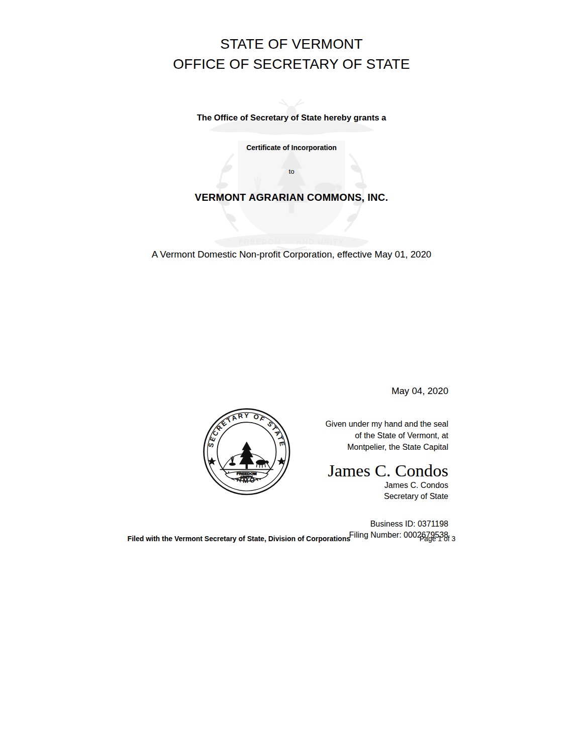FREEDOM AND UNITY
STATE OF VERMONT
OFFICE OF SECRETARY OF STATE
The Office of Secretary of State hereby grants a
Certificate of Incorporation
to
VERMONT AGRARIAN COMMONS, INC.
A Vermont Domestic Non-profit Corporation, effective May 01, 2020
SECRETARY OF STATE VERMONT FREEDOM UNITY
May 04, 2020
Given under my hand and the seal
of the State of Vermont, at
Montpelier, the State Capital
James C. Condos
James C. Condos
Secretary of State
Business ID: 0371198
Filing Number: 0002679538
Filed with the Vermont Secretary of State, Division of Corporations Page 1 of 3